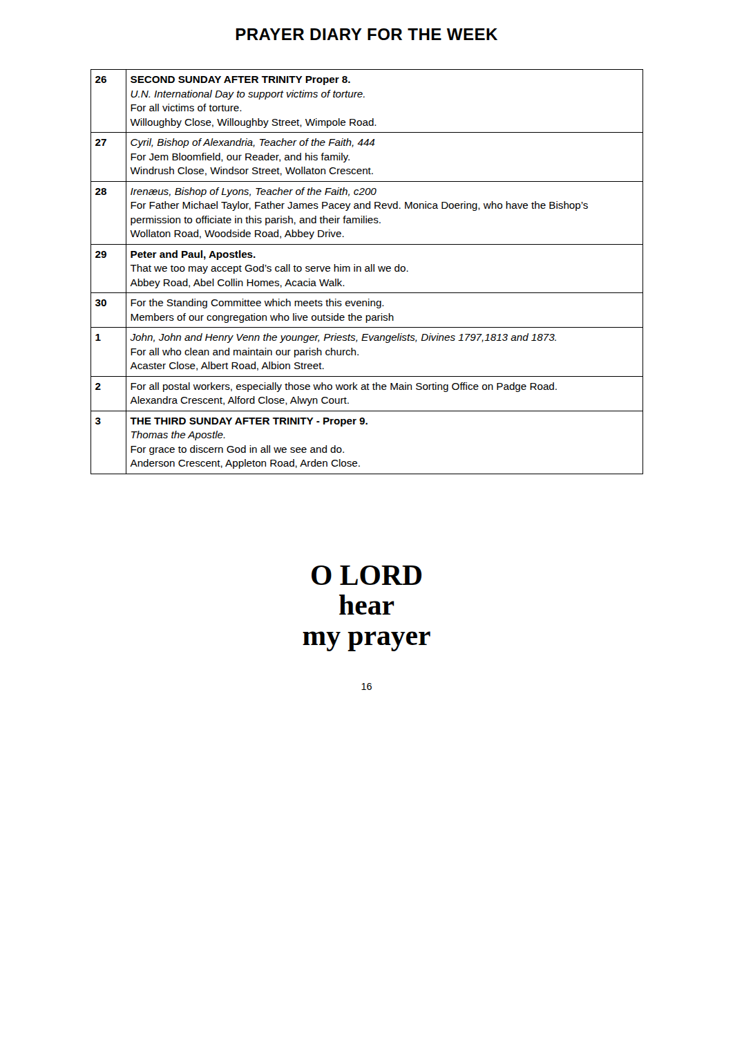PRAYER DIARY FOR THE WEEK
| 26 | SECOND SUNDAY AFTER TRINITY Proper 8. U.N. International Day to support victims of torture. For all victims of torture. Willoughby Close, Willoughby Street, Wimpole Road. |
| 27 | Cyril, Bishop of Alexandria, Teacher of the Faith, 444 For Jem Bloomfield, our Reader, and his family. Windrush Close, Windsor Street, Wollaton Crescent. |
| 28 | Irenæus, Bishop of Lyons, Teacher of the Faith, c200 For Father Michael Taylor, Father James Pacey and Revd. Monica Doering, who have the Bishop’s permission to officiate in this parish, and their families. Wollaton Road, Woodside Road, Abbey Drive. |
| 29 | Peter and Paul, Apostles. That we too may accept God’s call to serve him in all we do. Abbey Road, Abel Collin Homes, Acacia Walk. |
| 30 | For the Standing Committee which meets this evening. Members of our congregation who live outside the parish |
| 1 | John, John and Henry Venn the younger, Priests, Evangelists, Divines 1797,1813 and 1873. For all who clean and maintain our parish church. Acaster Close, Albert Road, Albion Street. |
| 2 | For all postal workers, especially those who work at the Main Sorting Office on Padge Road. Alexandra Crescent, Alford Close, Alwyn Court. |
| 3 | THE THIRD SUNDAY AFTER TRINITY - Proper 9. Thomas the Apostle. For grace to discern God in all we see and do. Anderson Crescent, Appleton Road, Arden Close. |
O LORD hear my prayer
16